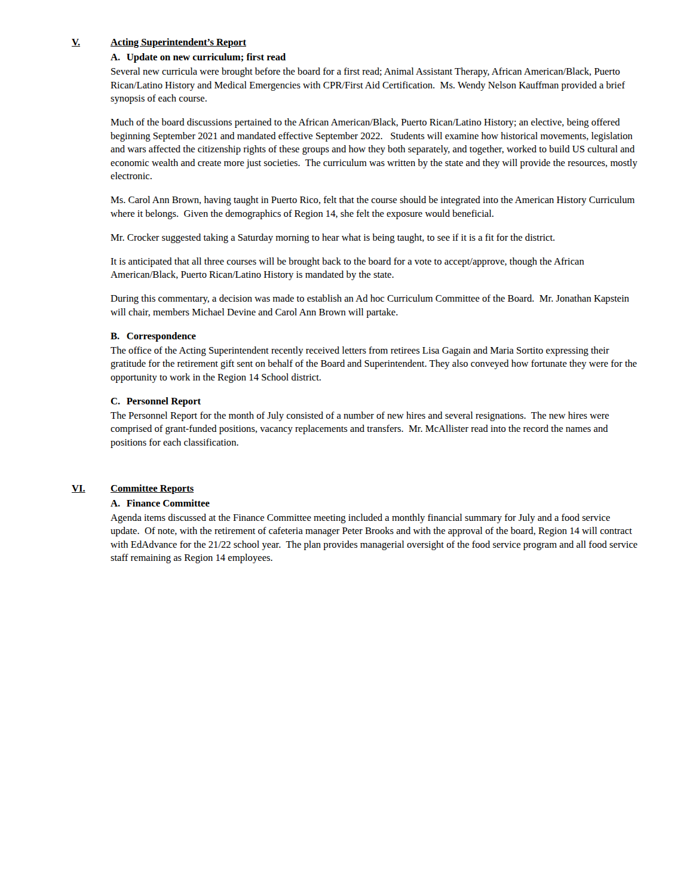V.
Acting Superintendent’s Report
A. Update on new curriculum; first read
Several new curricula were brought before the board for a first read; Animal Assistant Therapy, African American/Black, Puerto Rican/Latino History and Medical Emergencies with CPR/First Aid Certification. Ms. Wendy Nelson Kauffman provided a brief synopsis of each course.
Much of the board discussions pertained to the African American/Black, Puerto Rican/Latino History; an elective, being offered beginning September 2021 and mandated effective September 2022. Students will examine how historical movements, legislation and wars affected the citizenship rights of these groups and how they both separately, and together, worked to build US cultural and economic wealth and create more just societies. The curriculum was written by the state and they will provide the resources, mostly electronic.
Ms. Carol Ann Brown, having taught in Puerto Rico, felt that the course should be integrated into the American History Curriculum where it belongs. Given the demographics of Region 14, she felt the exposure would beneficial.
Mr. Crocker suggested taking a Saturday morning to hear what is being taught, to see if it is a fit for the district.
It is anticipated that all three courses will be brought back to the board for a vote to accept/approve, though the African American/Black, Puerto Rican/Latino History is mandated by the state.
During this commentary, a decision was made to establish an Ad hoc Curriculum Committee of the Board. Mr. Jonathan Kapstein will chair, members Michael Devine and Carol Ann Brown will partake.
B. Correspondence
The office of the Acting Superintendent recently received letters from retirees Lisa Gagain and Maria Sortito expressing their gratitude for the retirement gift sent on behalf of the Board and Superintendent. They also conveyed how fortunate they were for the opportunity to work in the Region 14 School district.
C. Personnel Report
The Personnel Report for the month of July consisted of a number of new hires and several resignations. The new hires were comprised of grant-funded positions, vacancy replacements and transfers. Mr. McAllister read into the record the names and positions for each classification.
VI.
Committee Reports
A. Finance Committee
Agenda items discussed at the Finance Committee meeting included a monthly financial summary for July and a food service update. Of note, with the retirement of cafeteria manager Peter Brooks and with the approval of the board, Region 14 will contract with EdAdvance for the 21/22 school year. The plan provides managerial oversight of the food service program and all food service staff remaining as Region 14 employees.